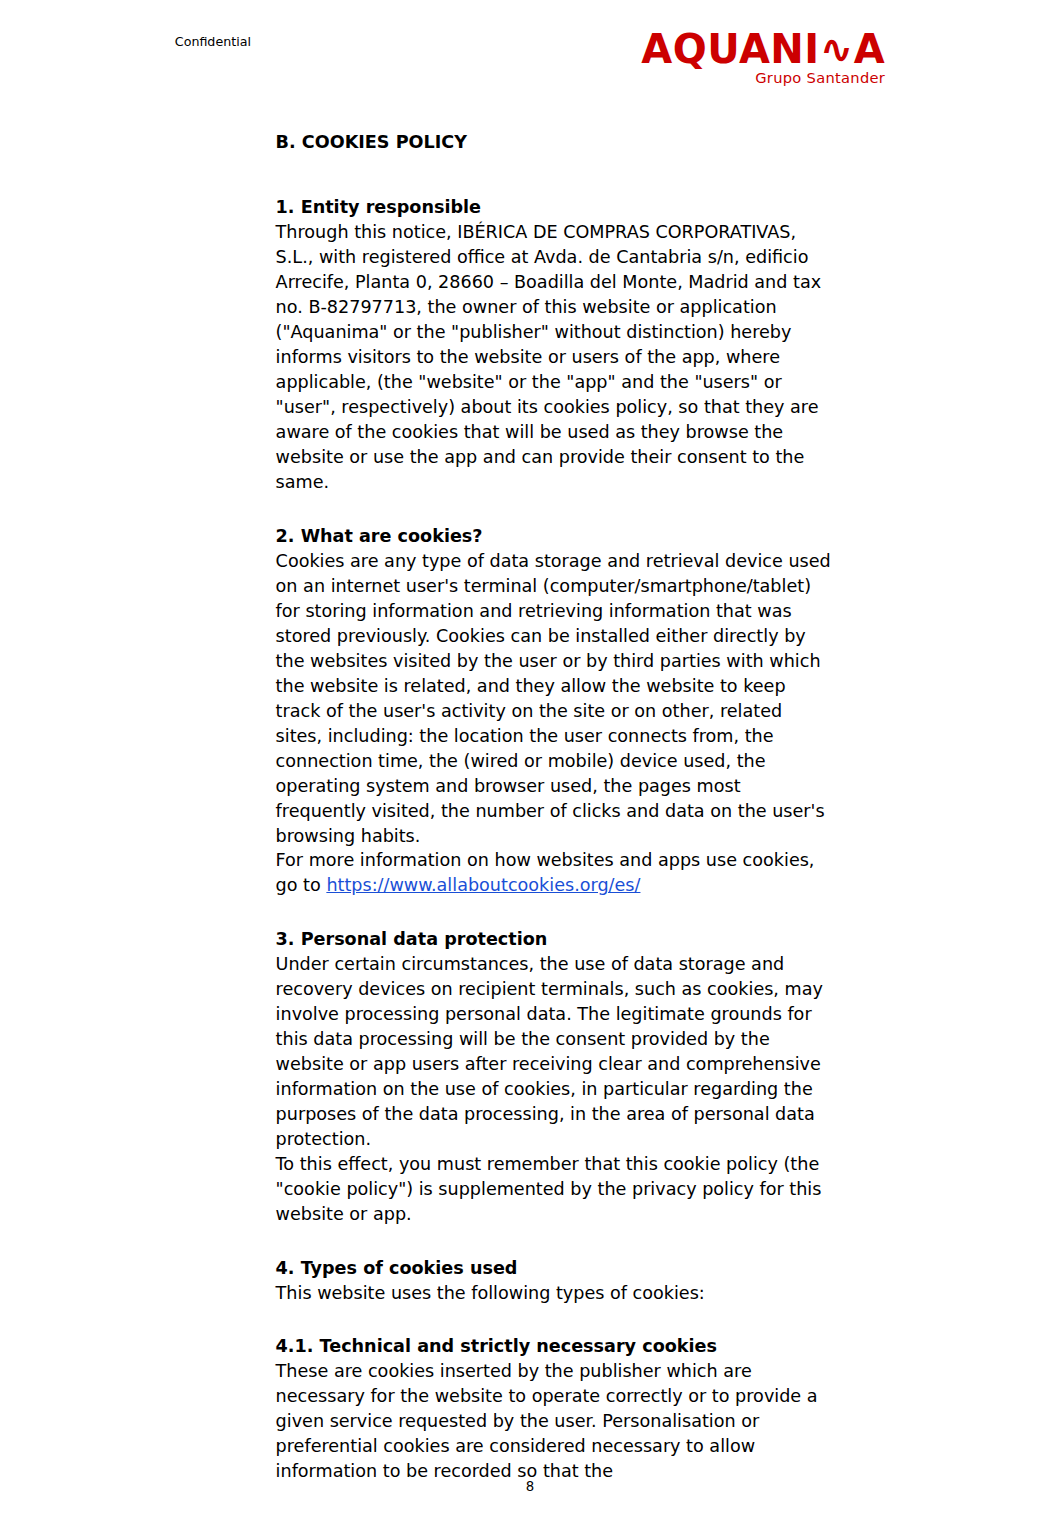Confidential
AQUANI∿A
Grupo Santander
B. COOKIES POLICY
1. Entity responsible
Through this notice, IBÉRICA DE COMPRAS CORPORATIVAS, S.L., with registered office at Avda. de Cantabria s/n, edificio Arrecife, Planta 0, 28660 – Boadilla del Monte, Madrid and tax no. B-82797713, the owner of this website or application ("Aquanima" or the "publisher" without distinction) hereby informs visitors to the website or users of the app, where applicable, (the "website" or the "app" and the "users" or "user", respectively) about its cookies policy, so that they are aware of the cookies that will be used as they browse the website or use the app and can provide their consent to the same.
2. What are cookies?
Cookies are any type of data storage and retrieval device used on an internet user's terminal (computer/smartphone/tablet) for storing information and retrieving information that was stored previously. Cookies can be installed either directly by the websites visited by the user or by third parties with which the website is related, and they allow the website to keep track of the user's activity on the site or on other, related sites, including: the location the user connects from, the connection time, the (wired or mobile) device used, the operating system and browser used, the pages most frequently visited, the number of clicks and data on the user's browsing habits.
For more information on how websites and apps use cookies, go to https://www.allaboutcookies.org/es/
3. Personal data protection
Under certain circumstances, the use of data storage and recovery devices on recipient terminals, such as cookies, may involve processing personal data. The legitimate grounds for this data processing will be the consent provided by the website or app users after receiving clear and comprehensive information on the use of cookies, in particular regarding the purposes of the data processing, in the area of personal data protection.
To this effect, you must remember that this cookie policy (the "cookie policy") is supplemented by the privacy policy for this website or app.
4. Types of cookies used
This website uses the following types of cookies:
4.1. Technical and strictly necessary cookies
These are cookies inserted by the publisher which are necessary for the website to operate correctly or to provide a given service requested by the user. Personalisation or preferential cookies are considered necessary to allow information to be recorded so that the
8